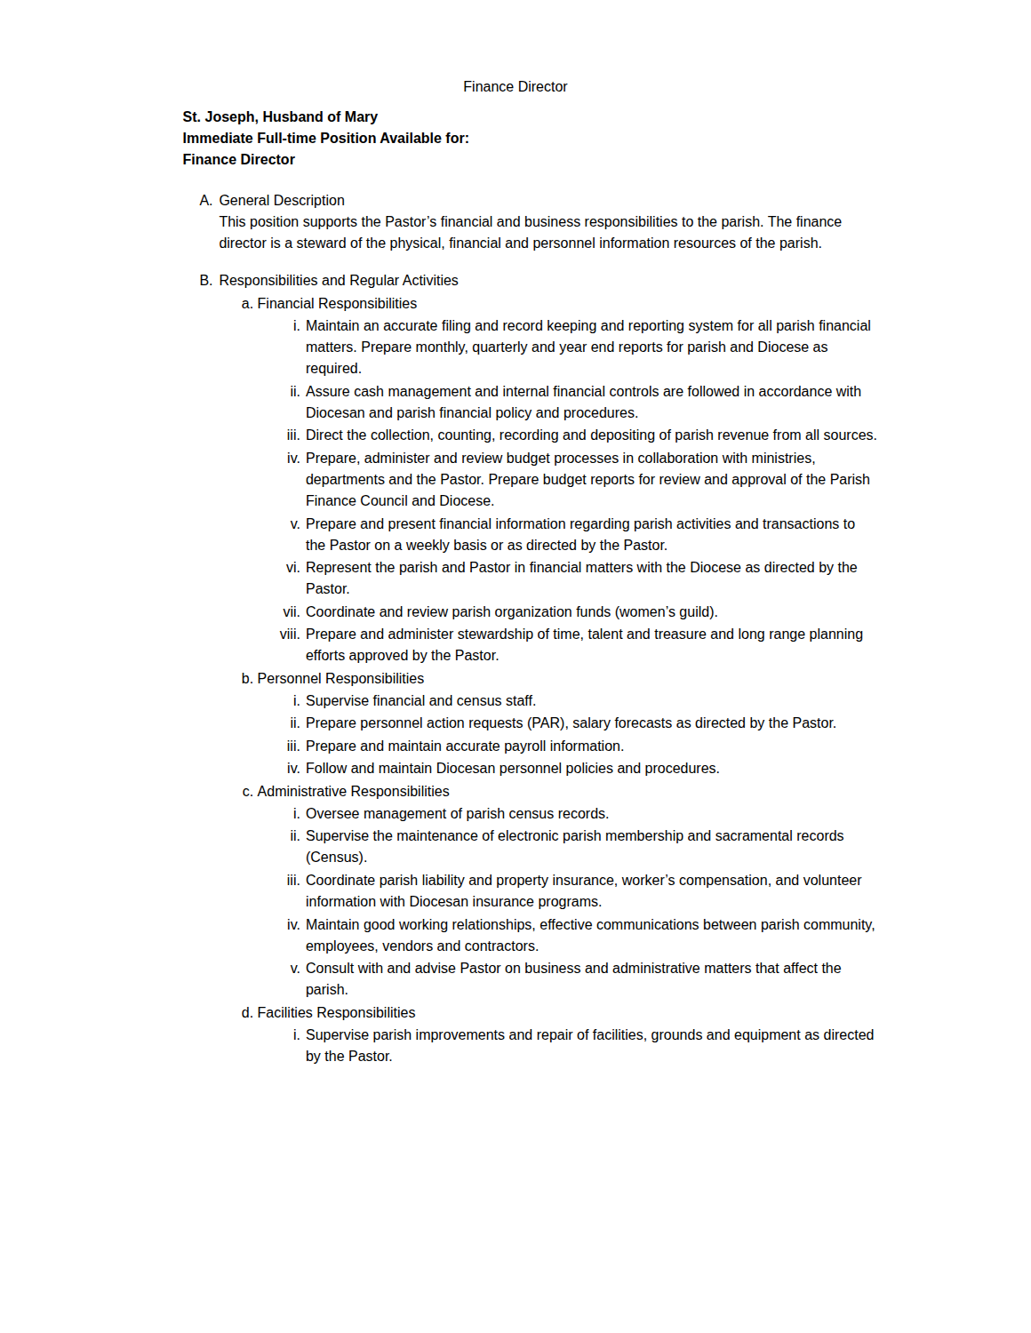Finance Director
St. Joseph, Husband of Mary
Immediate Full-time Position Available for:
Finance Director
General Description
This position supports the Pastor’s financial and business responsibilities to the parish. The finance director is a steward of the physical, financial and personnel information resources of the parish.
Responsibilities and Regular Activities
Financial Responsibilities
Maintain an accurate filing and record keeping and reporting system for all parish financial matters. Prepare monthly, quarterly and year end reports for parish and Diocese as required.
Assure cash management and internal financial controls are followed in accordance with Diocesan and parish financial policy and procedures.
Direct the collection, counting, recording and depositing of parish revenue from all sources.
Prepare, administer and review budget processes in collaboration with ministries, departments and the Pastor. Prepare budget reports for review and approval of the Parish Finance Council and Diocese.
Prepare and present financial information regarding parish activities and transactions to the Pastor on a weekly basis or as directed by the Pastor.
Represent the parish and Pastor in financial matters with the Diocese as directed by the Pastor.
Coordinate and review parish organization funds (women’s guild).
Prepare and administer stewardship of time, talent and treasure and long range planning efforts approved by the Pastor.
Personnel Responsibilities
Supervise financial and census staff.
Prepare personnel action requests (PAR), salary forecasts as directed by the Pastor.
Prepare and maintain accurate payroll information.
Follow and maintain Diocesan personnel policies and procedures.
Administrative Responsibilities
Oversee management of parish census records.
Supervise the maintenance of electronic parish membership and sacramental records (Census).
Coordinate parish liability and property insurance, worker’s compensation, and volunteer information with Diocesan insurance programs.
Maintain good working relationships, effective communications between parish community, employees, vendors and contractors.
Consult with and advise Pastor on business and administrative matters that affect the parish.
Facilities Responsibilities
Supervise parish improvements and repair of facilities, grounds and equipment as directed by the Pastor.